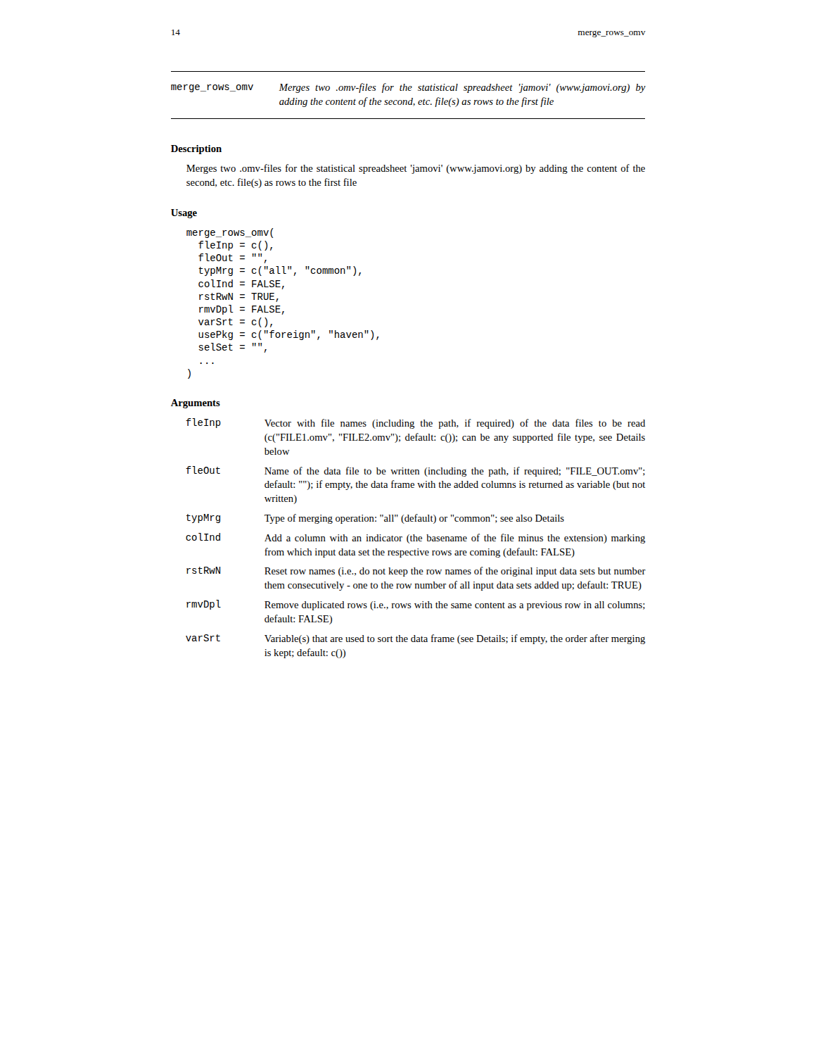14 merge_rows_omv
merge_rows_omv
Merges two .omv-files for the statistical spreadsheet 'jamovi' (www.jamovi.org) by adding the content of the second, etc. file(s) as rows to the first file
Description
Merges two .omv-files for the statistical spreadsheet 'jamovi' (www.jamovi.org) by adding the content of the second, etc. file(s) as rows to the first file
Usage
merge_rows_omv(
  fleInp = c(),
  fleOut = "",
  typMrg = c("all", "common"),
  colInd = FALSE,
  rstRwN = TRUE,
  rmvDpl = FALSE,
  varSrt = c(),
  usePkg = c("foreign", "haven"),
  selSet = "",
  ...
)
Arguments
fleInp
Vector with file names (including the path, if required) of the data files to be read (c("FILE1.omv", "FILE2.omv"); default: c()); can be any supported file type, see Details below
fleOut
Name of the data file to be written (including the path, if required; "FILE_OUT.omv"; default: ""); if empty, the data frame with the added columns is returned as variable (but not written)
typMrg
Type of merging operation: "all" (default) or "common"; see also Details
colInd
Add a column with an indicator (the basename of the file minus the extension) marking from which input data set the respective rows are coming (default: FALSE)
rstRwN
Reset row names (i.e., do not keep the row names of the original input data sets but number them consecutively - one to the row number of all input data sets added up; default: TRUE)
rmvDpl
Remove duplicated rows (i.e., rows with the same content as a previous row in all columns; default: FALSE)
varSrt
Variable(s) that are used to sort the data frame (see Details; if empty, the order after merging is kept; default: c())